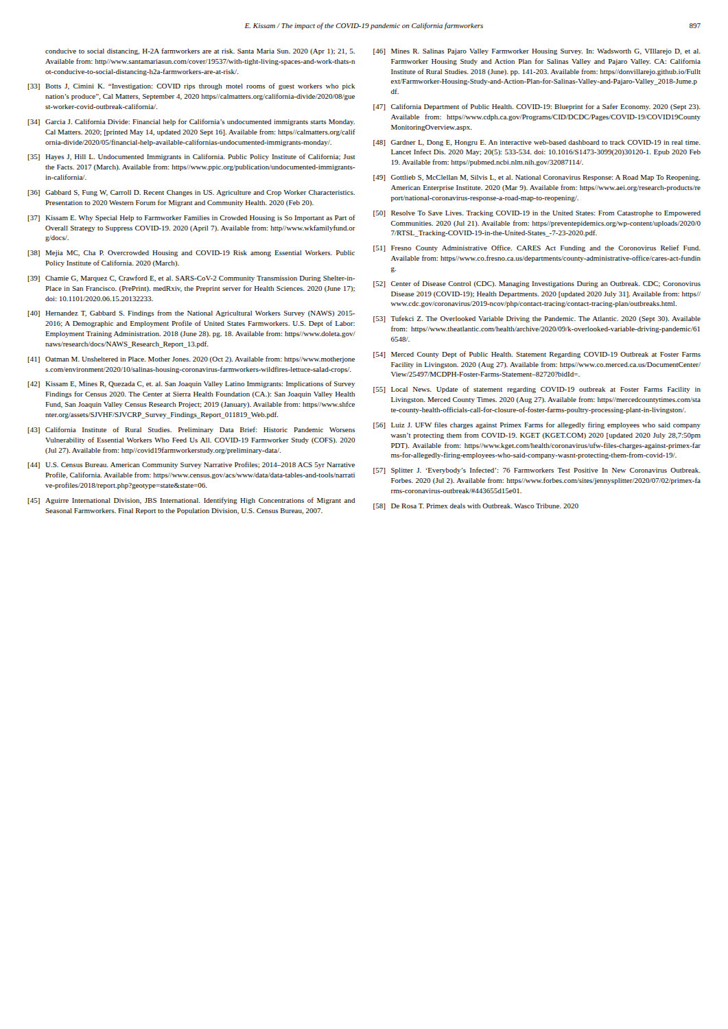E. Kissam / The impact of the COVID-19 pandemic on California farmworkers 897
conducive to social distancing, H-2A farmworkers are at risk. Santa Maria Sun. 2020 (Apr 1); 21, 5. Available from: http//www.santamariasun.com/cover/19537/with-tight-living-spaces-and-work-thats-not-conducive-to-social-distancing-h2a-farmworkers-are-at-risk/.
[33] Botts J, Cimini K. “Investigation: COVID rips through motel rooms of guest workers who pick nation’s produce”, Cal Matters, September 4, 2020 https//calmatters.org/california-divide/2020/08/guest-worker-covid-outbreak-california/.
[34] Garcia J. California Divide: Financial help for California’s undocumented immigrants starts Monday. Cal Matters. 2020; [printed May 14, updated 2020 Sept 16]. Available from: https//calmatters.org/california-divide/2020/05/financial-help-available-californias-undocumented-immigrants-monday/.
[35] Hayes J, Hill L. Undocumented Immigrants in California. Public Policy Institute of California; Just the Facts. 2017 (March). Available from: https//www.ppic.org/publication/undocumented-immigrants-in-california/.
[36] Gabbard S, Fung W, Carroll D. Recent Changes in US. Agriculture and Crop Worker Characteristics. Presentation to 2020 Western Forum for Migrant and Community Health. 2020 (Feb 20).
[37] Kissam E. Why Special Help to Farmworker Families in Crowded Housing is So Important as Part of Overall Strategy to Suppress COVID-19. 2020 (April 7). Available from: http//www.wkfamilyfund.org/docs/.
[38] Mejia MC, Cha P. Overcrowded Housing and COVID-19 Risk among Essential Workers. Public Policy Institute of California. 2020 (March).
[39] Chamie G, Marquez C, Crawford E, et al. SARS-CoV-2 Community Transmission During Shelter-in-Place in San Francisco. (PrePrint). medRxiv, the Preprint server for Health Sciences. 2020 (June 17); doi: 10.1101/2020.06.15.20132233.
[40] Hernandez T, Gabbard S. Findings from the National Agricultural Workers Survey (NAWS) 2015-2016; A Demographic and Employment Profile of United States Farmworkers. U.S. Dept of Labor: Employment Training Administration. 2018 (June 28). pg. 18. Available from: https//www.doleta.gov/naws/research/docs/NAWS_Research_Report_13.pdf.
[41] Oatman M. Unsheltered in Place. Mother Jones. 2020 (Oct 2). Available from: https//www.motherjones.com/environment/2020/10/salinas-housing-coronavirus-farmworkers-wildfires-lettuce-salad-crops/.
[42] Kissam E, Mines R, Quezada C, et. al. San Joaquin Valley Latino Immigrants: Implications of Survey Findings for Census 2020. The Center at Sierra Health Foundation (CA.): San Joaquin Valley Health Fund, San Joaquin Valley Census Research Project; 2019 (January). Available from: https//www.shfcenter.org/assets/SJVHF/SJVCRP_Survey_Findings_Report_011819_Web.pdf.
[43] California Institute of Rural Studies. Preliminary Data Brief: Historic Pandemic Worsens Vulnerability of Essential Workers Who Feed Us All. COVID-19 Farmworker Study (COFS). 2020 (Jul 27). Available from: http//covid19farmworkerstudy.org/preliminary-data/.
[44] U.S. Census Bureau. American Community Survey Narrative Profiles; 2014–2018 ACS 5yr Narrative Profile, California. Available from: https//www.census.gov/acs/www/data/data-tables-and-tools/narrative-profiles/2018/report.php?geotype=state&state=06.
[45] Aguirre International Division, JBS International. Identifying High Concentrations of Migrant and Seasonal Farmworkers. Final Report to the Population Division, U.S. Census Bureau, 2007.
[46] Mines R. Salinas Pajaro Valley Farmworker Housing Survey. In: Wadsworth G, VIllarejo D, et al. Farmworker Housing Study and Action Plan for Salinas Valley and Pajaro Valley. CA: California Institute of Rural Studies. 2018 (June). pp. 141-203. Available from: https//donvillarejo.github.io/Fulltext/Farmworker-Housing-Study-and-Action-Plan-for-Salinas-Valley-and-Pajaro-Valley_2018-Jume.pdf.
[47] California Department of Public Health. COVID-19: Blueprint for a Safer Economy. 2020 (Sept 23). Available from: https//www.cdph.ca.gov/Programs/CID/DCDC/Pages/COVID-19/COVID19CountyMonitoringOverview.aspx.
[48] Gardner L, Dong E, Hongru E. An interactive web-based dashboard to track COVID-19 in real time. Lancet Infect Dis. 2020 May; 20(5): 533-534. doi: 10.1016/S1473-3099(20)30120-1. Epub 2020 Feb 19. Available from: https//pubmed.ncbi.nlm.nih.gov/32087114/.
[49] Gottlieb S, McClellan M, Silvis L, et al. National Coronavirus Response: A Road Map To Reopening. American Enterprise Institute. 2020 (Mar 9). Available from: https//www.aei.org/research-products/report/national-coronavirus-response-a-road-map-to-reopening/.
[50] Resolve To Save Lives. Tracking COVID-19 in the United States: From Catastrophe to Empowered Communities. 2020 (Jul 21). Available from: https//preventepidemics.org/wp-content/uploads/2020/07/RTSL_Tracking-COVID-19-in-the-United-States_-7-23-2020.pdf.
[51] Fresno County Administrative Office. CARES Act Funding and the Coronovirus Relief Fund. Available from: https//www.co.fresno.ca.us/departments/county-administrative-office/cares-act-funding.
[52] Center of Disease Control (CDC). Managing Investigations During an Outbreak. CDC; Coronovirus Disease 2019 (COVID-19); Health Departments. 2020 [updated 2020 July 31]. Available from: https//www.cdc.gov/coronavirus/2019-ncov/php/contact-tracing/contact-tracing-plan/outbreaks.html.
[53] Tufekci Z. The Overlooked Variable Driving the Pandemic. The Atlantic. 2020 (Sept 30). Available from: https//www.theatlantic.com/health/archive/2020/09/k-overlooked-variable-driving-pandemic/616548/.
[54] Merced County Dept of Public Health. Statement Regarding COVID-19 Outbreak at Foster Farms Facility in Livingston. 2020 (Aug 27). Available from: https//www.co.merced.ca.us/DocumentCenter/View/25497/MCDPH-Foster-Farms-Statement–82720?bidId=.
[55] Local News. Update of statement regarding COVID-19 outbreak at Foster Farms Facility in Livingston. Merced County Times. 2020 (Aug 27). Available from: https//mercedcountytimes.com/state-county-health-officials-call-for-closure-of-foster-farms-poultry-processing-plant-in-livingston/.
[56] Luiz J. UFW files charges against Primex Farms for allegedly firing employees who said company wasn’t protecting them from COVID-19. KGET (KGET.COM) 2020 [updated 2020 July 28,7:50pm PDT). Available from: https//www.kget.com/health/coronavirus/ufw-files-charges-against-primex-farms-for-allegedly-firing-employees-who-said-company-wasnt-protecting-them-from-covid-19/.
[57] Splitter J. ‘Everybody’s Infected’: 76 Farmworkers Test Positive In New Coronavirus Outbreak. Forbes. 2020 (Jul 2). Available from: https//www.forbes.com/sites/jennysplitter/2020/07/02/primex-farms-coronavirus-outbreak/#443655d15e01.
[58] De Rosa T. Primex deals with Outbreak. Wasco Tribune. 2020